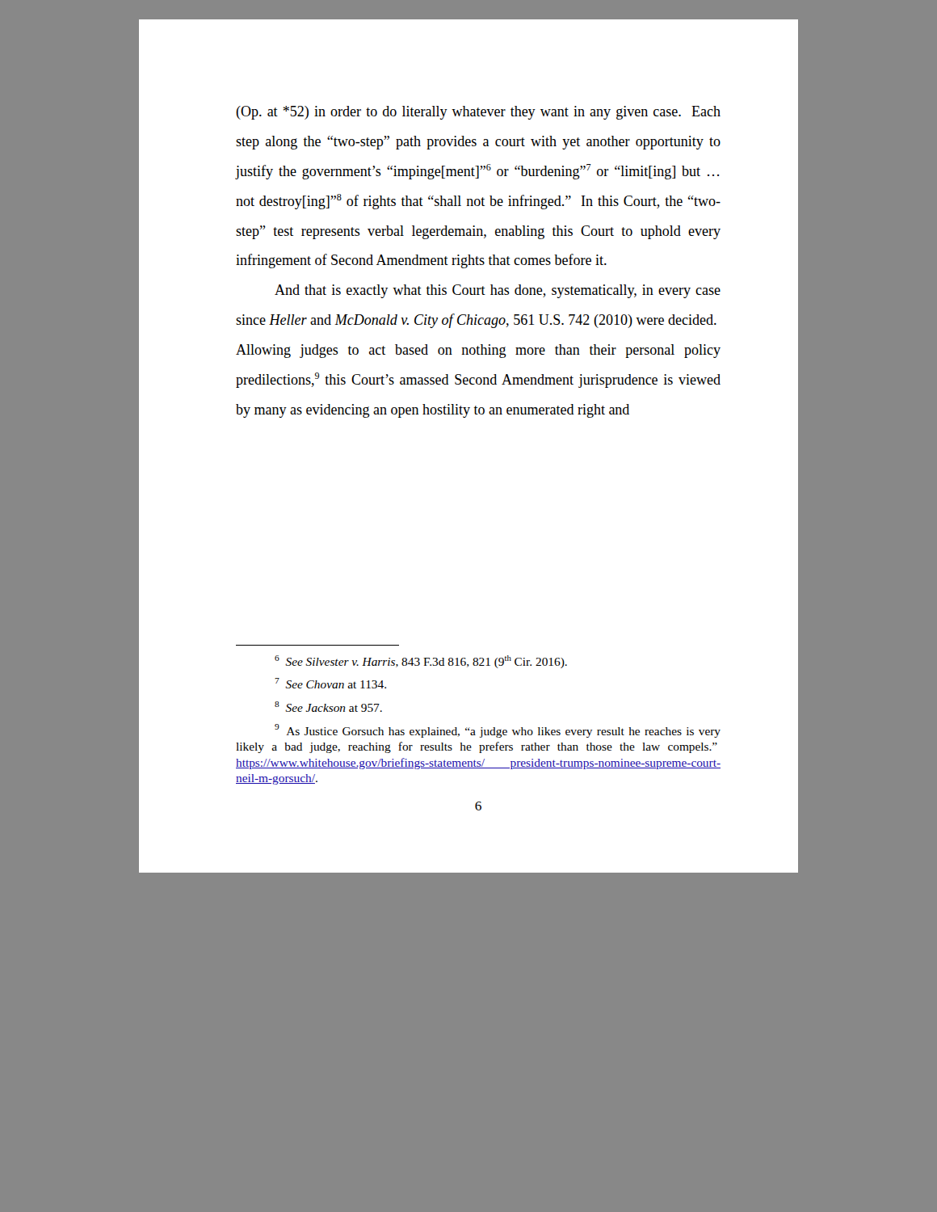(Op. at *52) in order to do literally whatever they want in any given case. Each step along the “two-step” path provides a court with yet another opportunity to justify the government’s “impinge[ment]”6 or “burdening”7 or “limit[ing] but … not destroy[ing]”8 of rights that “shall not be infringed.” In this Court, the “two-step” test represents verbal legerdemain, enabling this Court to uphold every infringement of Second Amendment rights that comes before it.
And that is exactly what this Court has done, systematically, in every case since Heller and McDonald v. City of Chicago, 561 U.S. 742 (2010) were decided. Allowing judges to act based on nothing more than their personal policy predilections,9 this Court’s amassed Second Amendment jurisprudence is viewed by many as evidencing an open hostility to an enumerated right and
6 See Silvester v. Harris, 843 F.3d 816, 821 (9th Cir. 2016).
7 See Chovan at 1134.
8 See Jackson at 957.
9 As Justice Gorsuch has explained, “a judge who likes every result he reaches is very likely a bad judge, reaching for results he prefers rather than those the law compels.” https://www.whitehouse.gov/briefings-statements/ president-trumps-nominee-supreme-court-neil-m-gorsuch/.
6